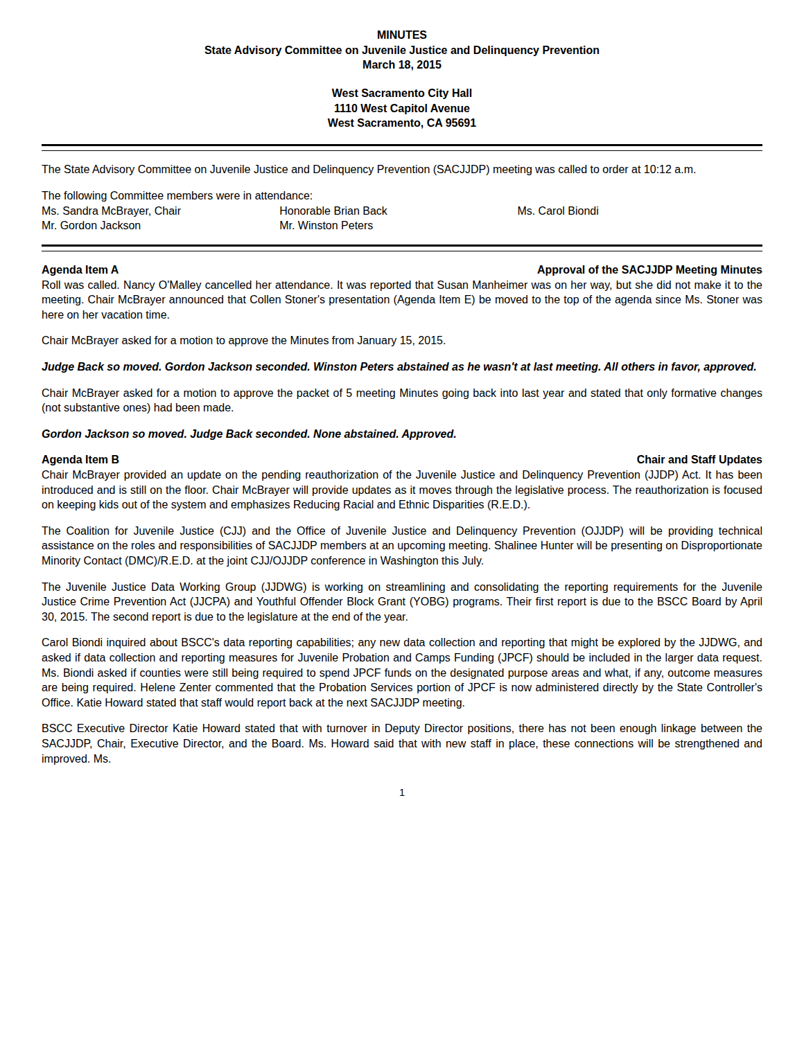MINUTES
State Advisory Committee on Juvenile Justice and Delinquency Prevention
March 18, 2015
West Sacramento City Hall
1110 West Capitol Avenue
West Sacramento, CA 95691
The State Advisory Committee on Juvenile Justice and Delinquency Prevention (SACJJDP) meeting was called to order at 10:12 a.m.
The following Committee members were in attendance:
| Ms. Sandra McBrayer, Chair | Honorable Brian Back | Ms. Carol Biondi |
| Mr. Gordon Jackson | Mr. Winston Peters | |
Agenda Item A Approval of the SACJJDP Meeting Minutes
Roll was called. Nancy O'Malley cancelled her attendance. It was reported that Susan Manheimer was on her way, but she did not make it to the meeting. Chair McBrayer announced that Collen Stoner's presentation (Agenda Item E) be moved to the top of the agenda since Ms. Stoner was here on her vacation time.
Chair McBrayer asked for a motion to approve the Minutes from January 15, 2015.
Judge Back so moved. Gordon Jackson seconded. Winston Peters abstained as he wasn't at last meeting. All others in favor, approved.
Chair McBrayer asked for a motion to approve the packet of 5 meeting Minutes going back into last year and stated that only formative changes (not substantive ones) had been made.
Gordon Jackson so moved. Judge Back seconded. None abstained. Approved.
Agenda Item B Chair and Staff Updates
Chair McBrayer provided an update on the pending reauthorization of the Juvenile Justice and Delinquency Prevention (JJDP) Act. It has been introduced and is still on the floor. Chair McBrayer will provide updates as it moves through the legislative process. The reauthorization is focused on keeping kids out of the system and emphasizes Reducing Racial and Ethnic Disparities (R.E.D.).
The Coalition for Juvenile Justice (CJJ) and the Office of Juvenile Justice and Delinquency Prevention (OJJDP) will be providing technical assistance on the roles and responsibilities of SACJJDP members at an upcoming meeting. Shalinee Hunter will be presenting on Disproportionate Minority Contact (DMC)/R.E.D. at the joint CJJ/OJJDP conference in Washington this July.
The Juvenile Justice Data Working Group (JJDWG) is working on streamlining and consolidating the reporting requirements for the Juvenile Justice Crime Prevention Act (JJCPA) and Youthful Offender Block Grant (YOBG) programs. Their first report is due to the BSCC Board by April 30, 2015. The second report is due to the legislature at the end of the year.
Carol Biondi inquired about BSCC's data reporting capabilities; any new data collection and reporting that might be explored by the JJDWG, and asked if data collection and reporting measures for Juvenile Probation and Camps Funding (JPCF) should be included in the larger data request. Ms. Biondi asked if counties were still being required to spend JPCF funds on the designated purpose areas and what, if any, outcome measures are being required. Helene Zenter commented that the Probation Services portion of JPCF is now administered directly by the State Controller's Office. Katie Howard stated that staff would report back at the next SACJJDP meeting.
BSCC Executive Director Katie Howard stated that with turnover in Deputy Director positions, there has not been enough linkage between the SACJJDP, Chair, Executive Director, and the Board. Ms. Howard said that with new staff in place, these connections will be strengthened and improved. Ms.
1